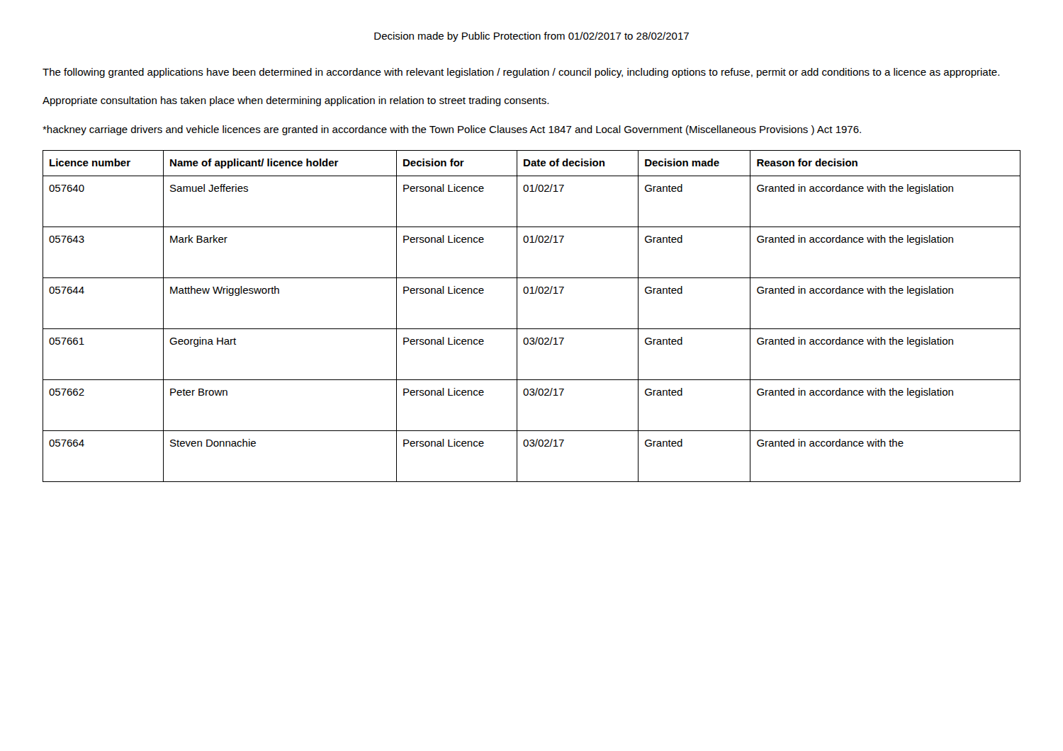Decision made by Public Protection from 01/02/2017 to 28/02/2017
The following granted applications have been determined in accordance with relevant legislation / regulation / council policy, including options to refuse, permit or add conditions to a licence as appropriate.
Appropriate consultation has taken place when determining application in relation to street trading consents.
*hackney carriage drivers and vehicle licences are granted in accordance with the Town Police Clauses Act 1847 and Local Government (Miscellaneous Provisions ) Act 1976.
| Licence number | Name of applicant/ licence holder | Decision for | Date of decision | Decision made | Reason for decision |
| --- | --- | --- | --- | --- | --- |
| 057640 | Samuel Jefferies | Personal Licence | 01/02/17 | Granted | Granted in accordance with the legislation |
| 057643 | Mark Barker | Personal Licence | 01/02/17 | Granted | Granted in accordance with the legislation |
| 057644 | Matthew Wrigglesworth | Personal Licence | 01/02/17 | Granted | Granted in accordance with the legislation |
| 057661 | Georgina Hart | Personal Licence | 03/02/17 | Granted | Granted in accordance with the legislation |
| 057662 | Peter Brown | Personal Licence | 03/02/17 | Granted | Granted in accordance with the legislation |
| 057664 | Steven Donnachie | Personal Licence | 03/02/17 | Granted | Granted in accordance with the |